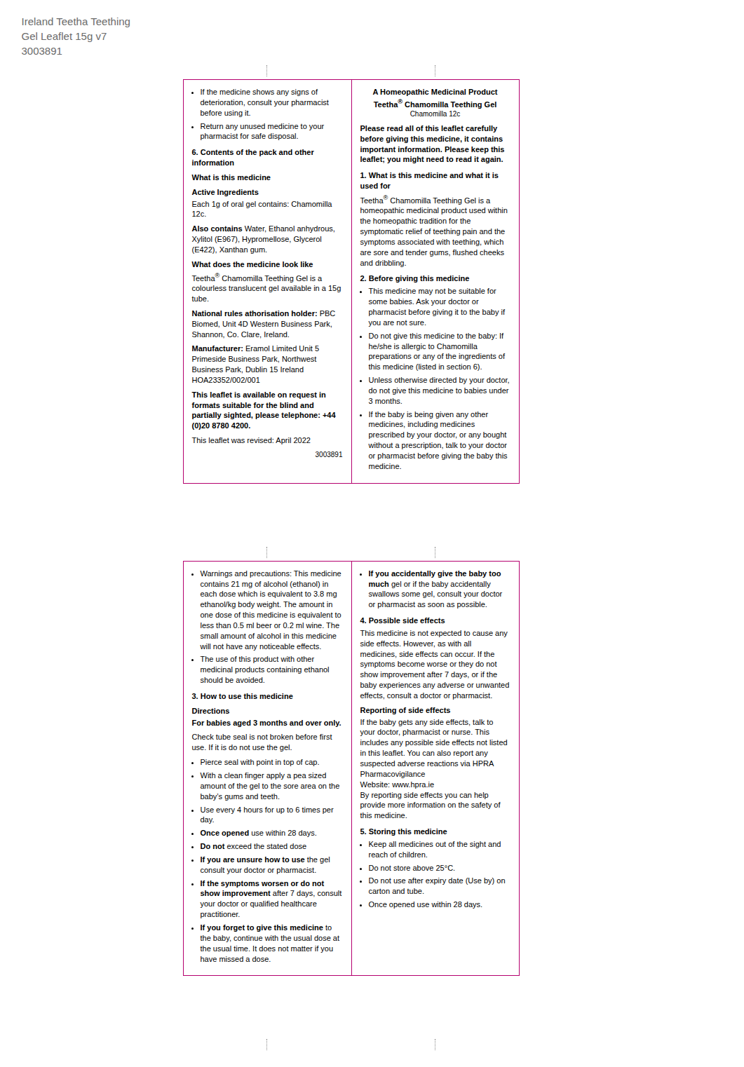Ireland Teetha Teething
Gel Leaflet 15g v7
3003891
If the medicine shows any signs of deterioration, consult your pharmacist before using it.
Return any unused medicine to your pharmacist for safe disposal.
6. Contents of the pack and other information
What is this medicine
Active Ingredients
Each 1g of oral gel contains: Chamomilla 12c.
Also contains Water, Ethanol anhydrous, Xylitol (E967), Hypromellose, Glycerol (E422), Xanthan gum.
What does the medicine look like
Teetha® Chamomilla Teething Gel is a colourless translucent gel available in a 15g tube.
National rules athorisation holder: PBC Biomed, Unit 4D Western Business Park, Shannon, Co. Clare, Ireland.
Manufacturer: Eramol Limited Unit 5 Primeside Business Park, Northwest Business Park, Dublin 15 Ireland HOA23352/002/001
This leaflet is available on request in formats suitable for the blind and partially sighted, please telephone: +44 (0)20 8780 4200.
This leaflet was revised: April 2022
3003891
A Homeopathic Medicinal Product
Teetha® Chamomilla Teething Gel
Chamomilla 12c
Please read all of this leaflet carefully before giving this medicine, it contains important information. Please keep this leaflet; you might need to read it again.
1. What is this medicine and what it is used for
Teetha® Chamomilla Teething Gel is a homeopathic medicinal product used within the homeopathic tradition for the symptomatic relief of teething pain and the symptoms associated with teething, which are sore and tender gums, flushed cheeks and dribbling.
2. Before giving this medicine
This medicine may not be suitable for some babies. Ask your doctor or pharmacist before giving it to the baby if you are not sure.
Do not give this medicine to the baby: If he/she is allergic to Chamomilla preparations or any of the ingredients of this medicine (listed in section 6).
Unless otherwise directed by your doctor, do not give this medicine to babies under 3 months.
If the baby is being given any other medicines, including medicines prescribed by your doctor, or any bought without a prescription, talk to your doctor or pharmacist before giving the baby this medicine.
Warnings and precautions: This medicine contains 21 mg of alcohol (ethanol) in each dose which is equivalent to 3.8 mg ethanol/kg body weight. The amount in one dose of this medicine is equivalent to less than 0.5 ml beer or 0.2 ml wine. The small amount of alcohol in this medicine will not have any noticeable effects.
The use of this product with other medicinal products containing ethanol should be avoided.
3. How to use this medicine
Directions
For babies aged 3 months and over only.
Check tube seal is not broken before first use. If it is do not use the gel.
Pierce seal with point in top of cap.
With a clean finger apply a pea sized amount of the gel to the sore area on the baby’s gums and teeth.
Use every 4 hours for up to 6 times per day.
Once opened use within 28 days.
Do not exceed the stated dose
If you are unsure how to use the gel consult your doctor or pharmacist.
If the symptoms worsen or do not show improvement after 7 days, consult your doctor or qualified healthcare practitioner.
If you forget to give this medicine to the baby, continue with the usual dose at the usual time. It does not matter if you have missed a dose.
If you accidentally give the baby too much gel or if the baby accidentally swallows some gel, consult your doctor or pharmacist as soon as possible.
4. Possible side effects
This medicine is not expected to cause any side effects. However, as with all medicines, side effects can occur. If the symptoms become worse or they do not show improvement after 7 days, or if the baby experiences any adverse or unwanted effects, consult a doctor or pharmacist.
Reporting of side effects
If the baby gets any side effects, talk to your doctor, pharmacist or nurse. This includes any possible side effects not listed in this leaflet. You can also report any suspected adverse reactions via HPRA Pharmacovigilance
Website: www.hpra.ie
By reporting side effects you can help provide more information on the safety of this medicine.
5. Storing this medicine
Keep all medicines out of the sight and reach of children.
Do not store above 25°C.
Do not use after expiry date (Use by) on carton and tube.
Once opened use within 28 days.